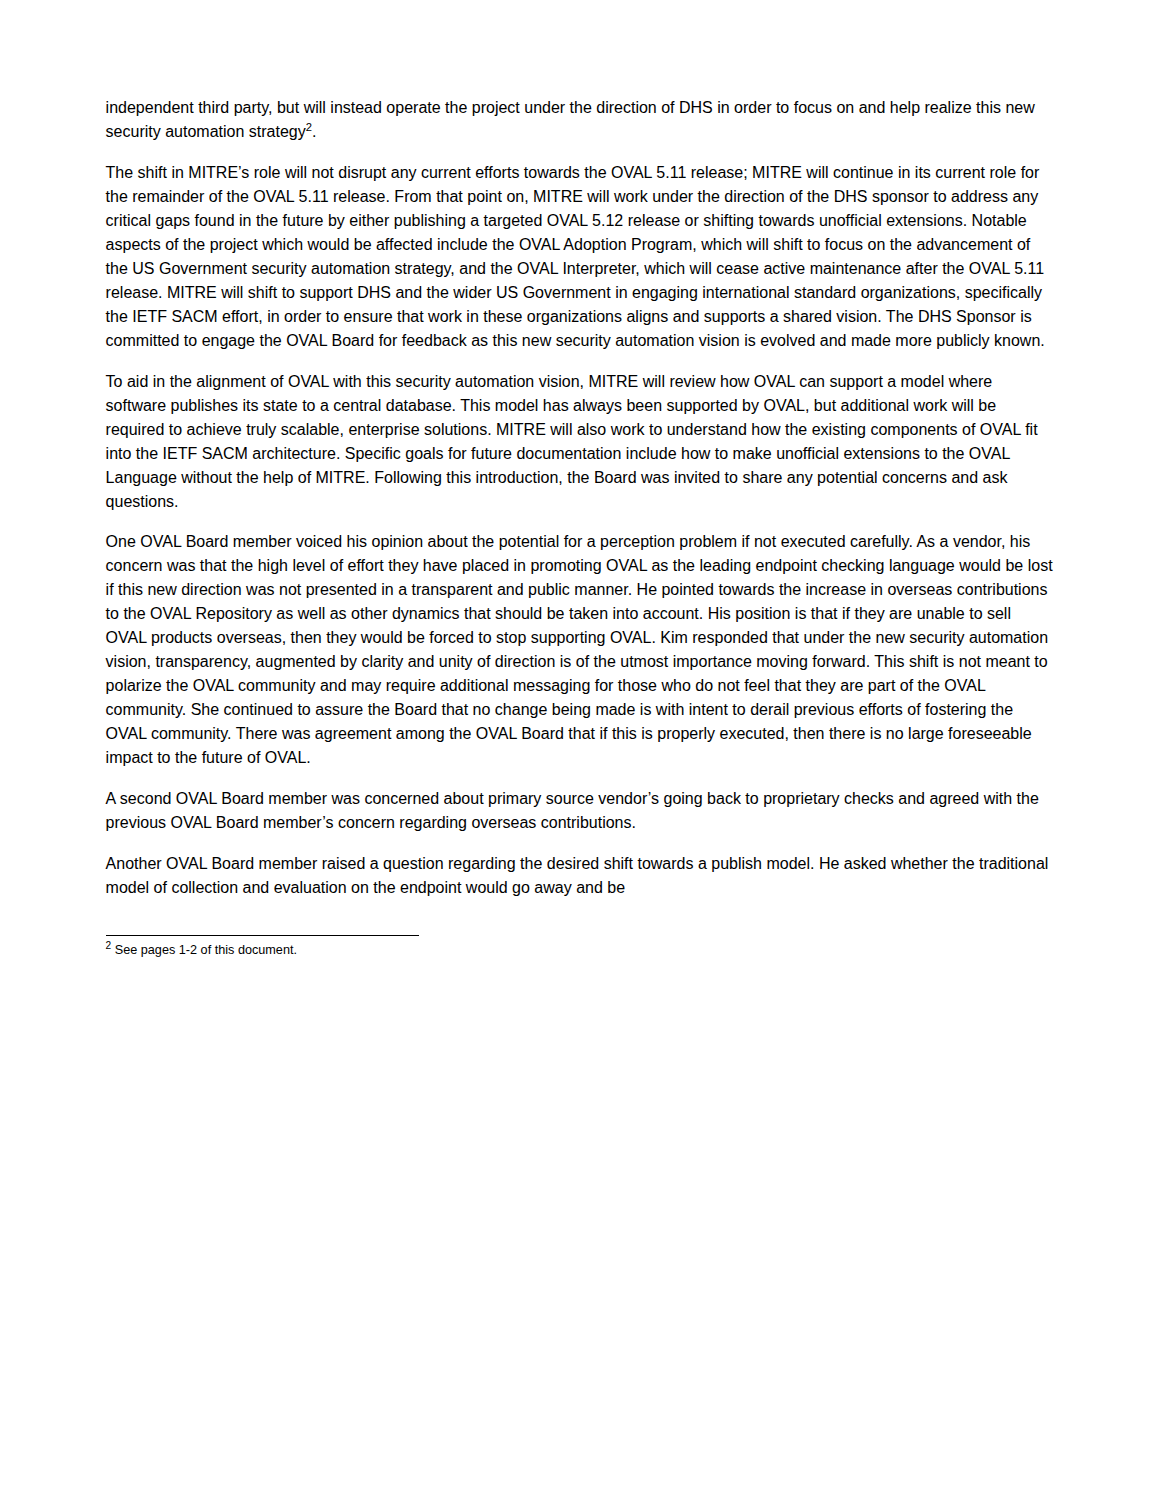independent third party, but will instead operate the project under the direction of DHS in order to focus on and help realize this new security automation strategy2.
The shift in MITRE’s role will not disrupt any current efforts towards the OVAL 5.11 release; MITRE will continue in its current role for the remainder of the OVAL 5.11 release. From that point on, MITRE will work under the direction of the DHS sponsor to address any critical gaps found in the future by either publishing a targeted OVAL 5.12 release or shifting towards unofficial extensions. Notable aspects of the project which would be affected include the OVAL Adoption Program, which will shift to focus on the advancement of the US Government security automation strategy, and the OVAL Interpreter, which will cease active maintenance after the OVAL 5.11 release. MITRE will shift to support DHS and the wider US Government in engaging international standard organizations, specifically the IETF SACM effort, in order to ensure that work in these organizations aligns and supports a shared vision. The DHS Sponsor is committed to engage the OVAL Board for feedback as this new security automation vision is evolved and made more publicly known.
To aid in the alignment of OVAL with this security automation vision, MITRE will review how OVAL can support a model where software publishes its state to a central database. This model has always been supported by OVAL, but additional work will be required to achieve truly scalable, enterprise solutions. MITRE will also work to understand how the existing components of OVAL fit into the IETF SACM architecture. Specific goals for future documentation include how to make unofficial extensions to the OVAL Language without the help of MITRE. Following this introduction, the Board was invited to share any potential concerns and ask questions.
One OVAL Board member voiced his opinion about the potential for a perception problem if not executed carefully. As a vendor, his concern was that the high level of effort they have placed in promoting OVAL as the leading endpoint checking language would be lost if this new direction was not presented in a transparent and public manner. He pointed towards the increase in overseas contributions to the OVAL Repository as well as other dynamics that should be taken into account. His position is that if they are unable to sell OVAL products overseas, then they would be forced to stop supporting OVAL. Kim responded that under the new security automation vision, transparency, augmented by clarity and unity of direction is of the utmost importance moving forward. This shift is not meant to polarize the OVAL community and may require additional messaging for those who do not feel that they are part of the OVAL community. She continued to assure the Board that no change being made is with intent to derail previous efforts of fostering the OVAL community. There was agreement among the OVAL Board that if this is properly executed, then there is no large foreseeable impact to the future of OVAL.
A second OVAL Board member was concerned about primary source vendor’s going back to proprietary checks and agreed with the previous OVAL Board member’s concern regarding overseas contributions.
Another OVAL Board member raised a question regarding the desired shift towards a publish model. He asked whether the traditional model of collection and evaluation on the endpoint would go away and be
2 See pages 1-2 of this document.